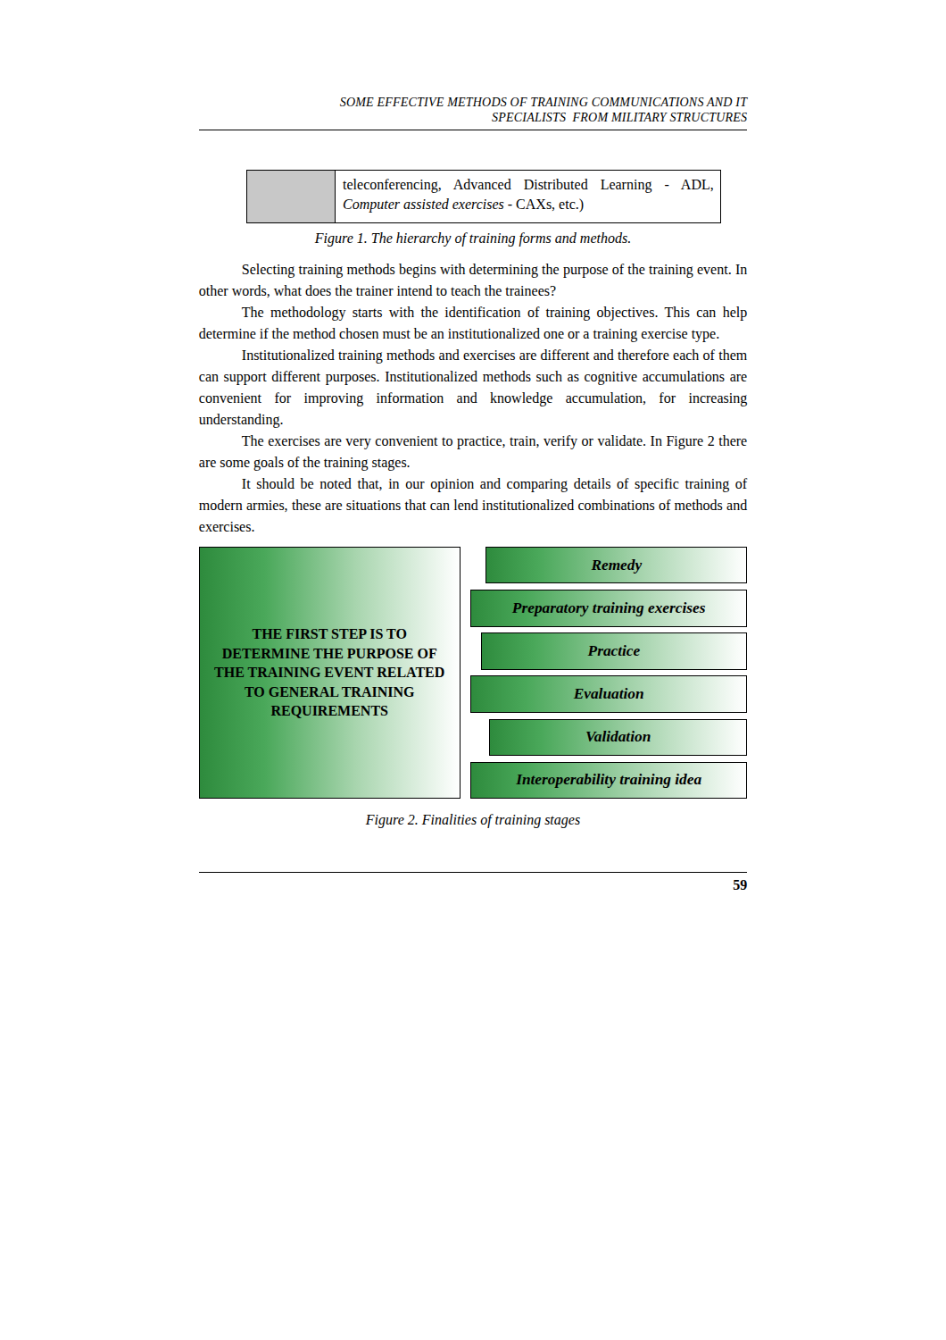SOME EFFECTIVE METHODS OF TRAINING COMMUNICATIONS AND IT
SPECIALISTS FROM MILITARY STRUCTURES
teleconferencing, Advanced Distributed Learning - ADL, Computer assisted exercises - CAXs, etc.)
Figure 1. The hierarchy of training forms and methods.
Selecting training methods begins with determining the purpose of the training event. In other words, what does the trainer intend to teach the trainees?
The methodology starts with the identification of training objectives. This can help determine if the method chosen must be an institutionalized one or a training exercise type.
Institutionalized training methods and exercises are different and therefore each of them can support different purposes. Institutionalized methods such as cognitive accumulations are convenient for improving information and knowledge accumulation, for increasing understanding.
The exercises are very convenient to practice, train, verify or validate. In Figure 2 there are some goals of the training stages.
It should be noted that, in our opinion and comparing details of specific training of modern armies, these are situations that can lend institutionalized combinations of methods and exercises.
THE FIRST STEP IS TO DETERMINE THE PURPOSE OF THE TRAINING EVENT RELATED TO GENERAL TRAINING REQUIREMENTS
Remedy
Preparatory training exercises
Practice
Evaluation
Validation
Interoperability training idea
Figure 2. Finalities of training stages
59